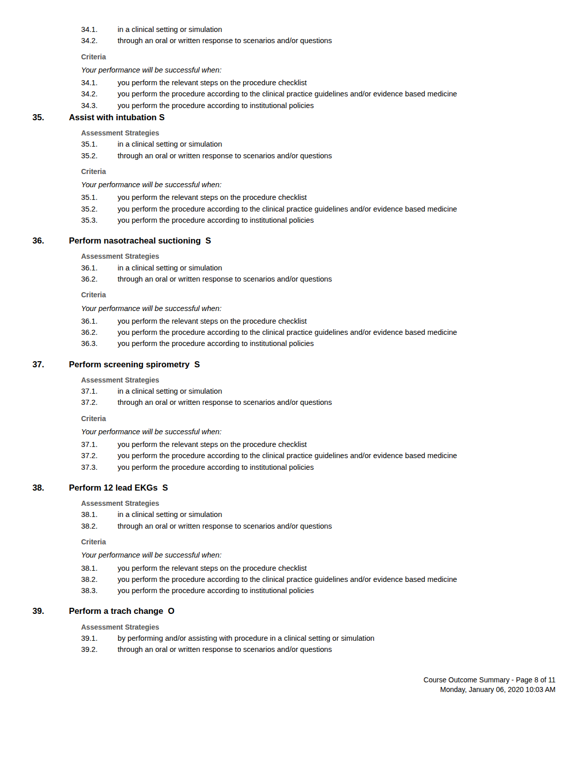34.1. in a clinical setting or simulation
34.2. through an oral or written response to scenarios and/or questions
Criteria
Your performance will be successful when:
34.1. you perform the relevant steps on the procedure checklist
34.2. you perform the procedure according to the clinical practice guidelines and/or evidence based medicine
34.3. you perform the procedure according to institutional policies
35. Assist with intubation S
Assessment Strategies
35.1. in a clinical setting or simulation
35.2. through an oral or written response to scenarios and/or questions
Criteria
Your performance will be successful when:
35.1. you perform the relevant steps on the procedure checklist
35.2. you perform the procedure according to the clinical practice guidelines and/or evidence based medicine
35.3. you perform the procedure according to institutional policies
36. Perform nasotracheal suctioning S
Assessment Strategies
36.1. in a clinical setting or simulation
36.2. through an oral or written response to scenarios and/or questions
Criteria
Your performance will be successful when:
36.1. you perform the relevant steps on the procedure checklist
36.2. you perform the procedure according to the clinical practice guidelines and/or evidence based medicine
36.3. you perform the procedure according to institutional policies
37. Perform screening spirometry S
Assessment Strategies
37.1. in a clinical setting or simulation
37.2. through an oral or written response to scenarios and/or questions
Criteria
Your performance will be successful when:
37.1. you perform the relevant steps on the procedure checklist
37.2. you perform the procedure according to the clinical practice guidelines and/or evidence based medicine
37.3. you perform the procedure according to institutional policies
38. Perform 12 lead EKGs S
Assessment Strategies
38.1. in a clinical setting or simulation
38.2. through an oral or written response to scenarios and/or questions
Criteria
Your performance will be successful when:
38.1. you perform the relevant steps on the procedure checklist
38.2. you perform the procedure according to the clinical practice guidelines and/or evidence based medicine
38.3. you perform the procedure according to institutional policies
39. Perform a trach change O
Assessment Strategies
39.1. by performing and/or assisting with procedure in a clinical setting or simulation
39.2. through an oral or written response to scenarios and/or questions
Course Outcome Summary - Page 8 of 11
Monday, January 06, 2020 10:03 AM